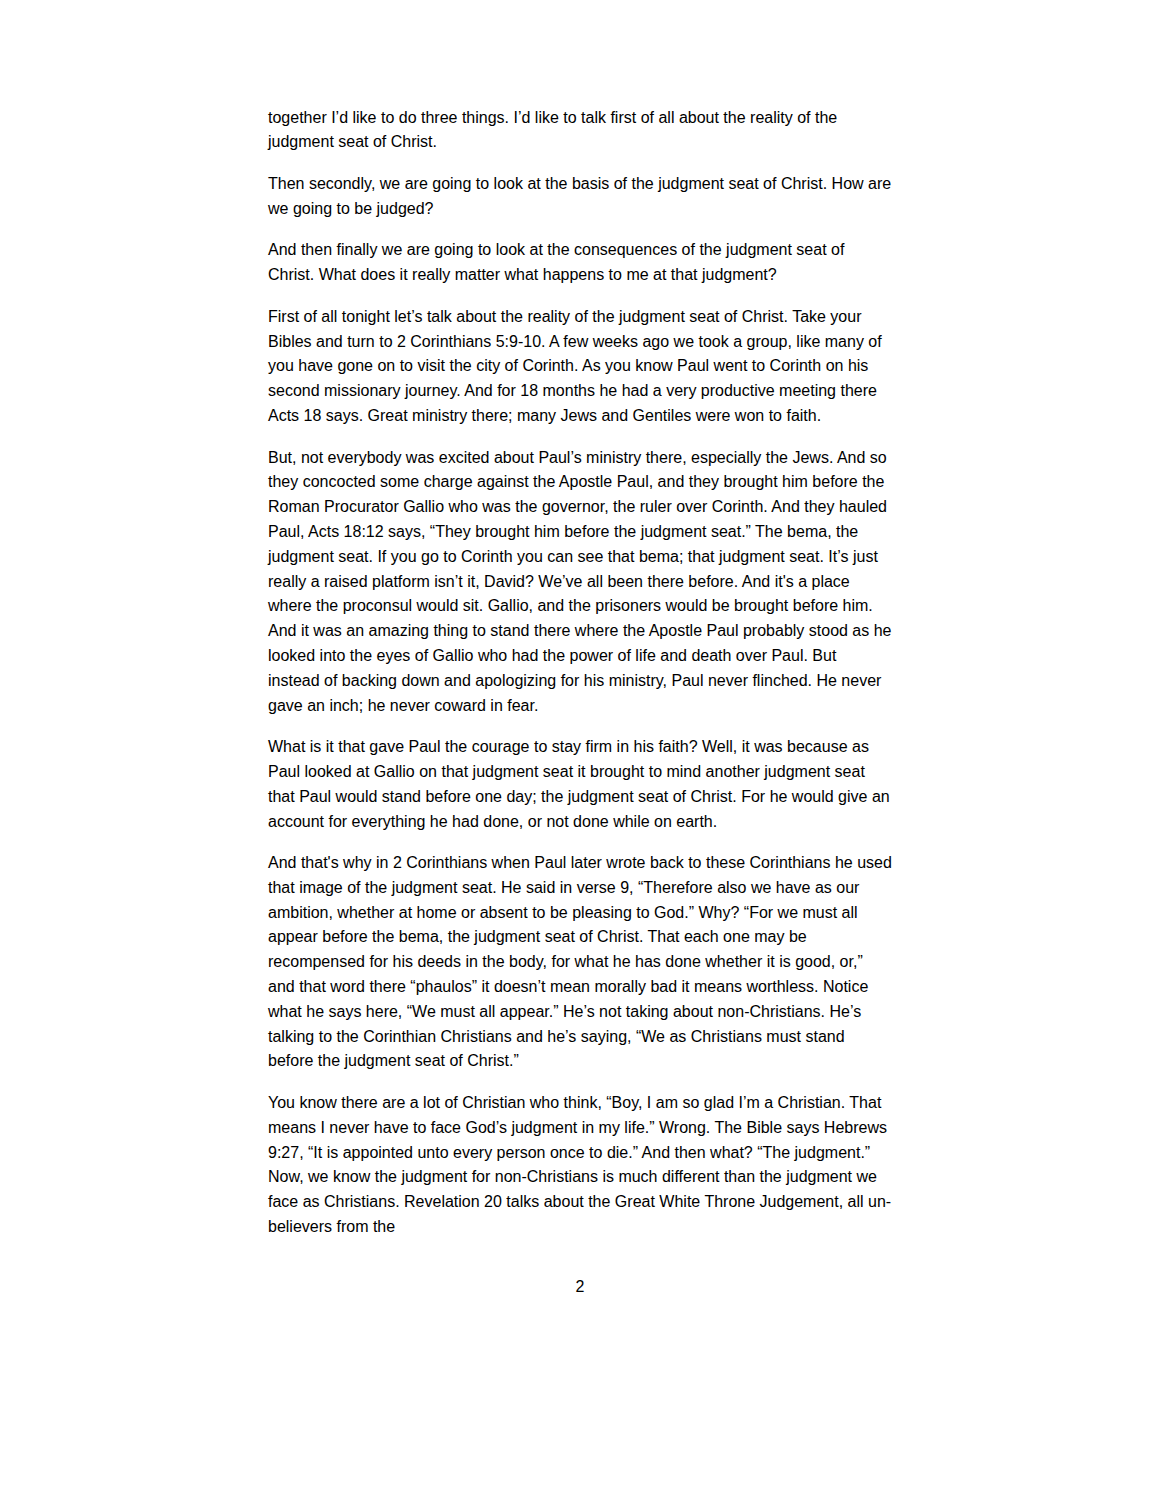together I’d like to do three things. I’d like to talk first of all about the reality of the judgment seat of Christ.
Then secondly, we are going to look at the basis of the judgment seat of Christ. How are we going to be judged?
And then finally we are going to look at the consequences of the judgment seat of Christ. What does it really matter what happens to me at that judgment?
First of all tonight let’s talk about the reality of the judgment seat of Christ. Take your Bibles and turn to 2 Corinthians 5:9-10. A few weeks ago we took a group, like many of you have gone on to visit the city of Corinth. As you know Paul went to Corinth on his second missionary journey. And for 18 months he had a very productive meeting there Acts 18 says. Great ministry there; many Jews and Gentiles were won to faith.
But, not everybody was excited about Paul’s ministry there, especially the Jews. And so they concocted some charge against the Apostle Paul, and they brought him before the Roman Procurator Gallio who was the governor, the ruler over Corinth. And they hauled Paul, Acts 18:12 says, “They brought him before the judgment seat.” The bema, the judgment seat. If you go to Corinth you can see that bema; that judgment seat. It’s just really a raised platform isn’t it, David? We’ve all been there before. And it's a place where the proconsul would sit. Gallio, and the prisoners would be brought before him. And it was an amazing thing to stand there where the Apostle Paul probably stood as he looked into the eyes of Gallio who had the power of life and death over Paul. But instead of backing down and apologizing for his ministry, Paul never flinched. He never gave an inch; he never coward in fear.
What is it that gave Paul the courage to stay firm in his faith? Well, it was because as Paul looked at Gallio on that judgment seat it brought to mind another judgment seat that Paul would stand before one day; the judgment seat of Christ. For he would give an account for everything he had done, or not done while on earth.
And that's why in 2 Corinthians when Paul later wrote back to these Corinthians he used that image of the judgment seat. He said in verse 9, “Therefore also we have as our ambition, whether at home or absent to be pleasing to God.” Why? “For we must all appear before the bema, the judgment seat of Christ. That each one may be recompensed for his deeds in the body, for what he has done whether it is good, or,” and that word there “phaulos” it doesn’t mean morally bad it means worthless. Notice what he says here, “We must all appear.” He’s not taking about non-Christians. He’s talking to the Corinthian Christians and he’s saying, “We as Christians must stand before the judgment seat of Christ.”
You know there are a lot of Christian who think, “Boy, I am so glad I’m a Christian. That means I never have to face God’s judgment in my life.” Wrong. The Bible says Hebrews 9:27, “It is appointed unto every person once to die.” And then what? “The judgment.” Now, we know the judgment for non-Christians is much different than the judgment we face as Christians. Revelation 20 talks about the Great White Throne Judgement, all un-believers from the
2